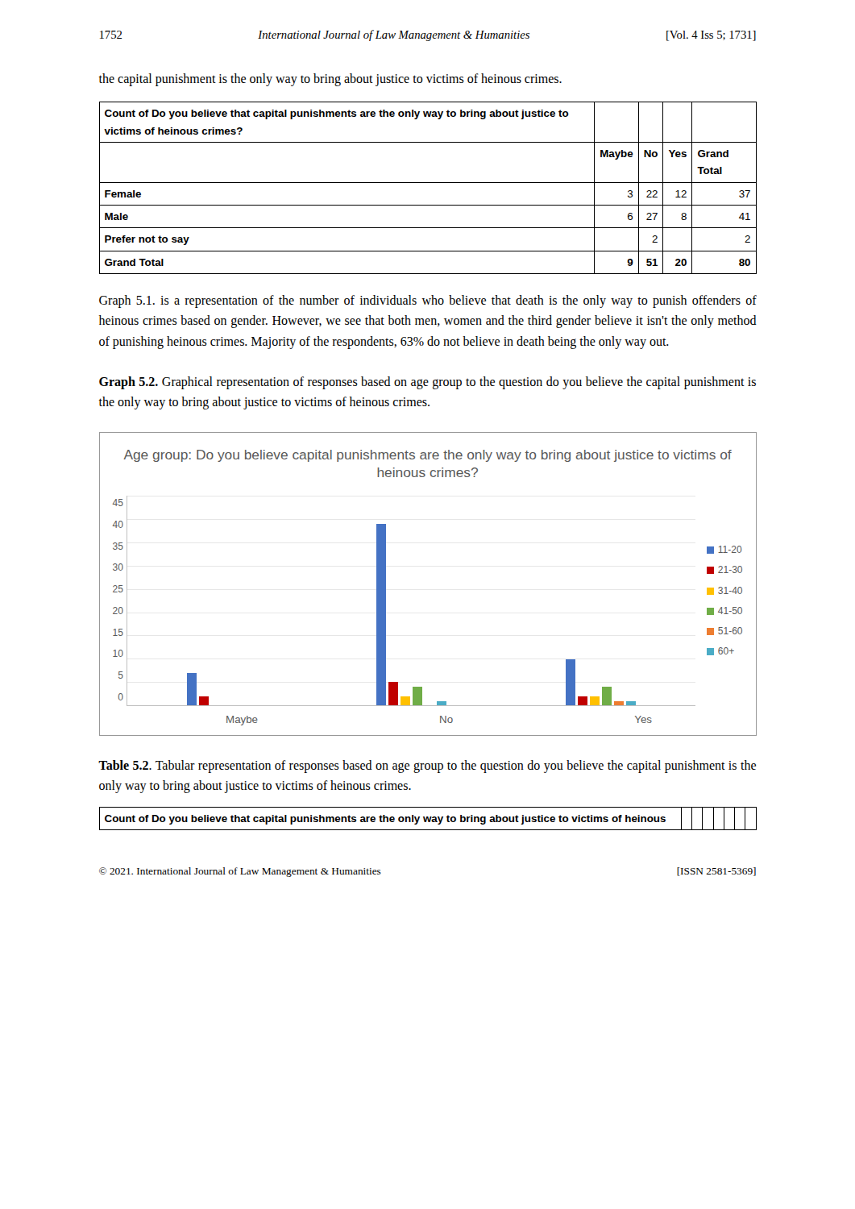1752 International Journal of Law Management & Humanities [Vol. 4 Iss 5; 1731]
the capital punishment is the only way to bring about justice to victims of heinous crimes.
| Count of Do you believe that capital punishments are the only way to bring about justice to victims of heinous crimes? | | | | |
| | Maybe | No | Yes | Grand Total |
| Female | 3 | 22 | 12 | 37 |
| Male | 6 | 27 | 8 | 41 |
| Prefer not to say | | 2 | | 2 |
| Grand Total | 9 | 51 | 20 | 80 |
Graph 5.1. is a representation of the number of individuals who believe that death is the only way to punish offenders of heinous crimes based on gender. However, we see that both men, women and the third gender believe it isn't the only method of punishing heinous crimes. Majority of the respondents, 63% do not believe in death being the only way out.
Graph 5.2. Graphical representation of responses based on age group to the question do you believe the capital punishment is the only way to bring about justice to victims of heinous crimes.
Age group: Do you believe capital punishments are the only way to bring about justice to victims of heinous crimes?
45 40 35 30 25 20 15 10 5 0
11-20
21-30
31-40
41-50
51-60
60+
Maybe No Yes
Table 5.2. Tabular representation of responses based on age group to the question do you believe the capital punishment is the only way to bring about justice to victims of heinous crimes.
| Count of Do you believe that capital punishments are the only way to bring about justice to victims of heinous | | | | | | | |
© 2021. International Journal of Law Management & Humanities [ISSN 2581-5369]